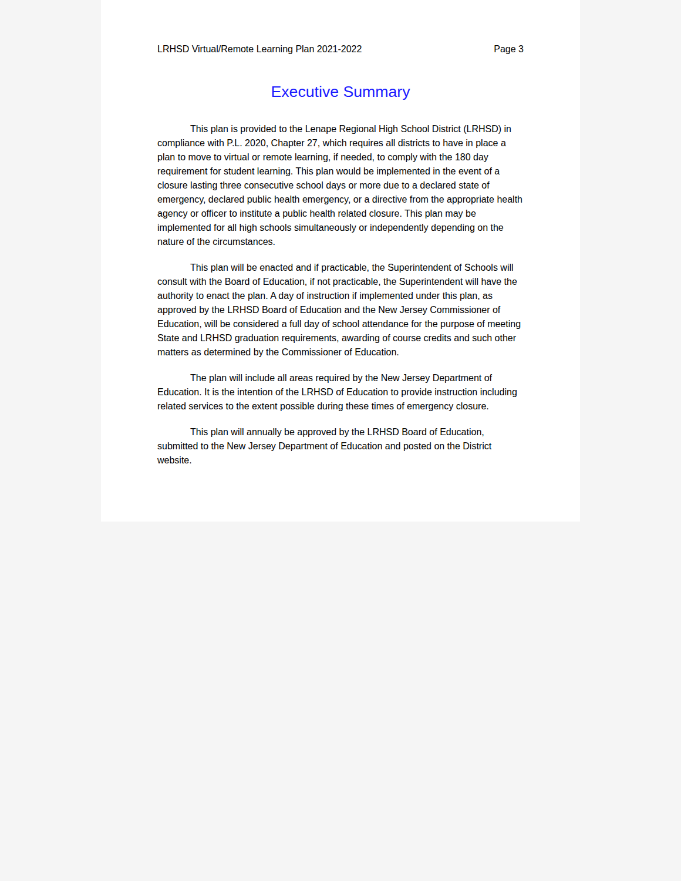LRHSD Virtual/Remote Learning Plan 2021-2022
Page 3
Executive Summary
This plan is provided to the Lenape Regional High School District (LRHSD) in compliance with P.L. 2020, Chapter 27, which requires all districts to have in place a plan to move to virtual or remote learning, if needed, to comply with the 180 day requirement for student learning. This plan would be implemented in the event of a closure lasting three consecutive school days or more due to a declared state of emergency, declared public health emergency, or a directive from the appropriate health agency or officer to institute a public health related closure. This plan may be implemented for all high schools simultaneously or independently depending on the nature of the circumstances.
This plan will be enacted and if practicable, the Superintendent of Schools will consult with the Board of Education, if not practicable, the Superintendent will have the authority to enact the plan. A day of instruction if implemented under this plan, as approved by the LRHSD Board of Education and the New Jersey Commissioner of Education, will be considered a full day of school attendance for the purpose of meeting State and LRHSD graduation requirements, awarding of course credits and such other matters as determined by the Commissioner of Education.
The plan will include all areas required by the New Jersey Department of Education. It is the intention of the LRHSD of Education to provide instruction including related services to the extent possible during these times of emergency closure.
This plan will annually be approved by the LRHSD Board of Education, submitted to the New Jersey Department of Education and posted on the District website.